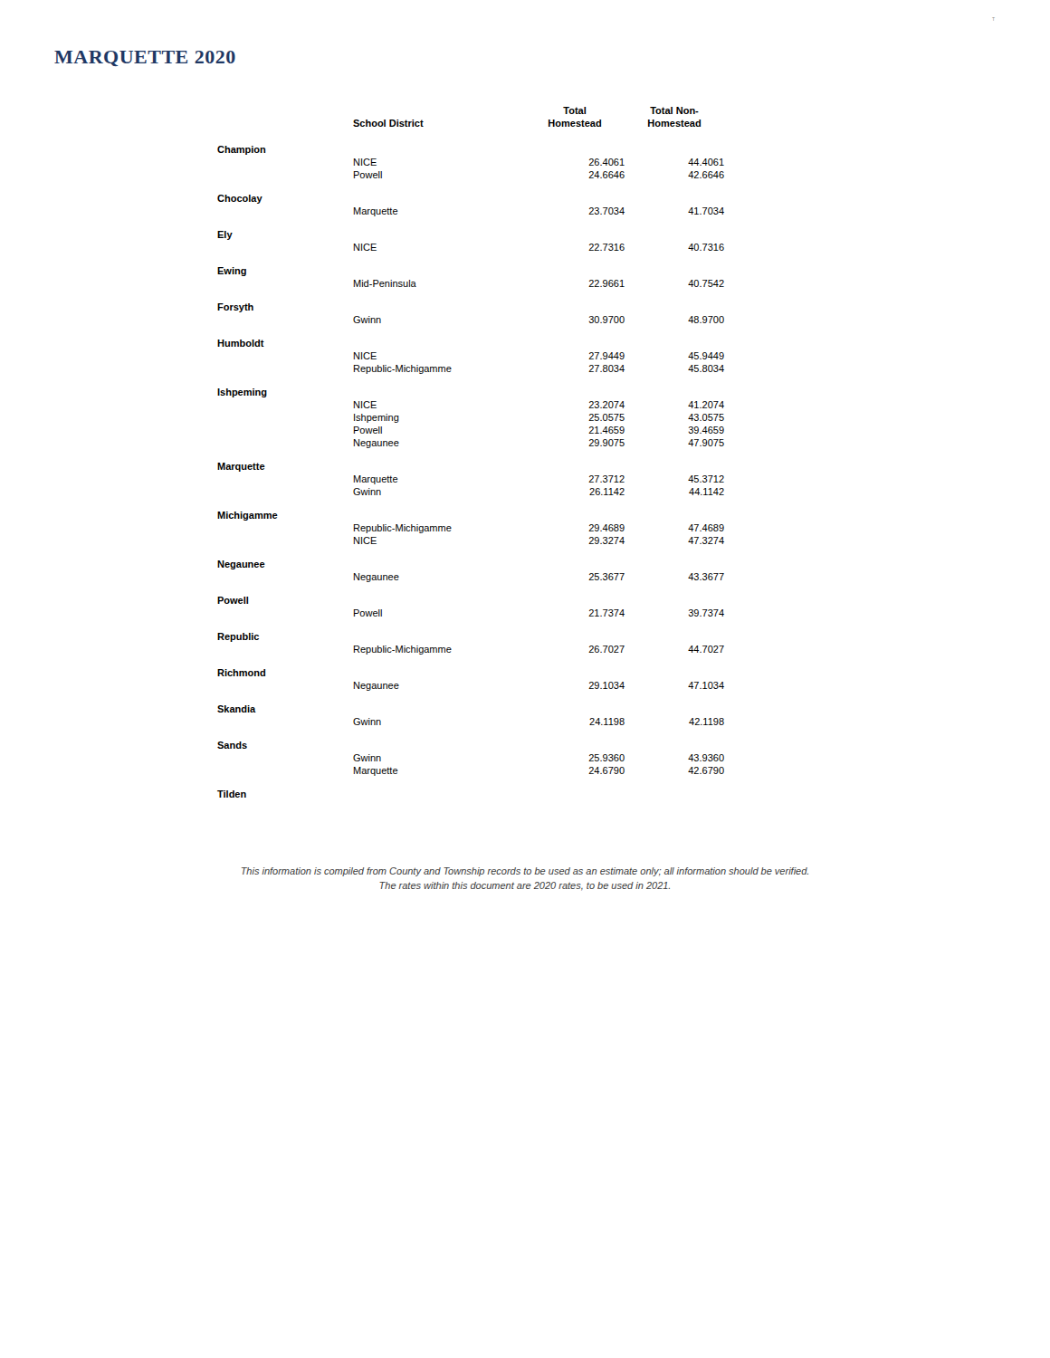T
MARQUETTE 2020
| | School District | Total Homestead | Total Non- Homestead |
| --- | --- | --- | --- |
| Champion | | | |
| | NICE | 26.4061 | 44.4061 |
| | Powell | 24.6646 | 42.6646 |
| Chocolay | | | |
| | Marquette | 23.7034 | 41.7034 |
| Ely | | | |
| | NICE | 22.7316 | 40.7316 |
| Ewing | | | |
| | Mid-Peninsula | 22.9661 | 40.7542 |
| Forsyth | | | |
| | Gwinn | 30.9700 | 48.9700 |
| Humboldt | | | |
| | NICE | 27.9449 | 45.9449 |
| | Republic-Michigamme | 27.8034 | 45.8034 |
| Ishpeming | | | |
| | NICE | 23.2074 | 41.2074 |
| | Ishpeming | 25.0575 | 43.0575 |
| | Powell | 21.4659 | 39.4659 |
| | Negaunee | 29.9075 | 47.9075 |
| Marquette | | | |
| | Marquette | 27.3712 | 45.3712 |
| | Gwinn | 26.1142 | 44.1142 |
| Michigamme | | | |
| | Republic-Michigamme | 29.4689 | 47.4689 |
| | NICE | 29.3274 | 47.3274 |
| Negaunee | | | |
| | Negaunee | 25.3677 | 43.3677 |
| Powell | | | |
| | Powell | 21.7374 | 39.7374 |
| Republic | | | |
| | Republic-Michigamme | 26.7027 | 44.7027 |
| Richmond | | | |
| | Negaunee | 29.1034 | 47.1034 |
| Skandia | | | |
| | Gwinn | 24.1198 | 42.1198 |
| Sands | | | |
| | Gwinn | 25.9360 | 43.9360 |
| | Marquette | 24.6790 | 42.6790 |
| Tilden | | | |
This information is compiled from County and Township records to be used as an estimate only; all information should be verified.
The rates within this document are 2020 rates, to be used in 2021.